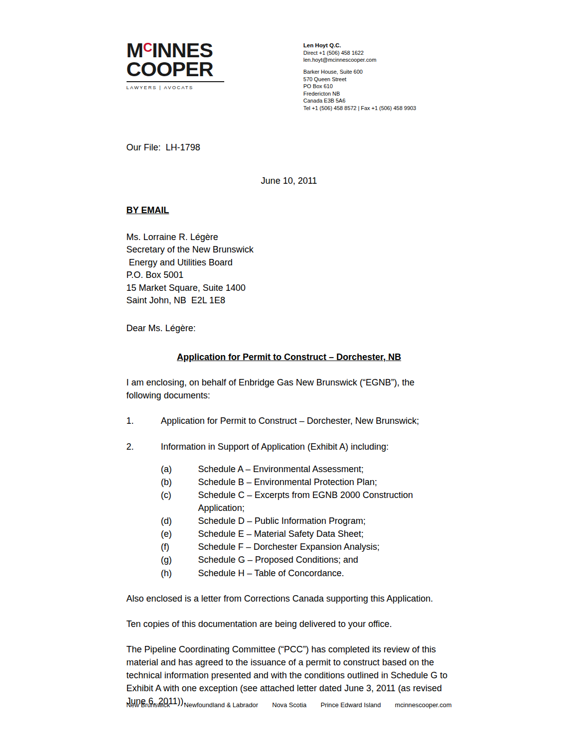MCINNES
COOPER
LAWYERS | AVOCATS
Len Hoyt Q.C.
Direct +1 (506) 458 1622
len.hoyt@mcinnescooper.com
Barker House, Suite 600
570 Queen Street
PO Box 610
Fredericton NB
Canada E3B 5A6
Tel +1 (506) 458 8572 | Fax +1 (506) 458 9903
Our File: LH-1798
June 10, 2011
BY EMAIL
Ms. Lorraine R. Légère
Secretary of the New Brunswick
Energy and Utilities Board
P.O. Box 5001
15 Market Square, Suite 1400
Saint John, NB E2L 1E8
Dear Ms. Légère:
Application for Permit to Construct – Dorchester, NB
I am enclosing, on behalf of Enbridge Gas New Brunswick (“EGNB”), the following documents:
1. Application for Permit to Construct – Dorchester, New Brunswick;
2. Information in Support of Application (Exhibit A) including:
(a) Schedule A – Environmental Assessment;
(b) Schedule B – Environmental Protection Plan;
(c) Schedule C – Excerpts from EGNB 2000 Construction Application;
(d) Schedule D – Public Information Program;
(e) Schedule E – Material Safety Data Sheet;
(f) Schedule F – Dorchester Expansion Analysis;
(g) Schedule G – Proposed Conditions; and
(h) Schedule H – Table of Concordance.
Also enclosed is a letter from Corrections Canada supporting this Application.
Ten copies of this documentation are being delivered to your office.
The Pipeline Coordinating Committee (“PCC”) has completed its review of this material and has agreed to the issuance of a permit to construct based on the technical information presented and with the conditions outlined in Schedule G to Exhibit A with one exception (see attached letter dated June 3, 2011 (as revised June 6, 2011)).
New Brunswick Newfoundland & Labrador Nova Scotia Prince Edward Island mcinnescooper.com